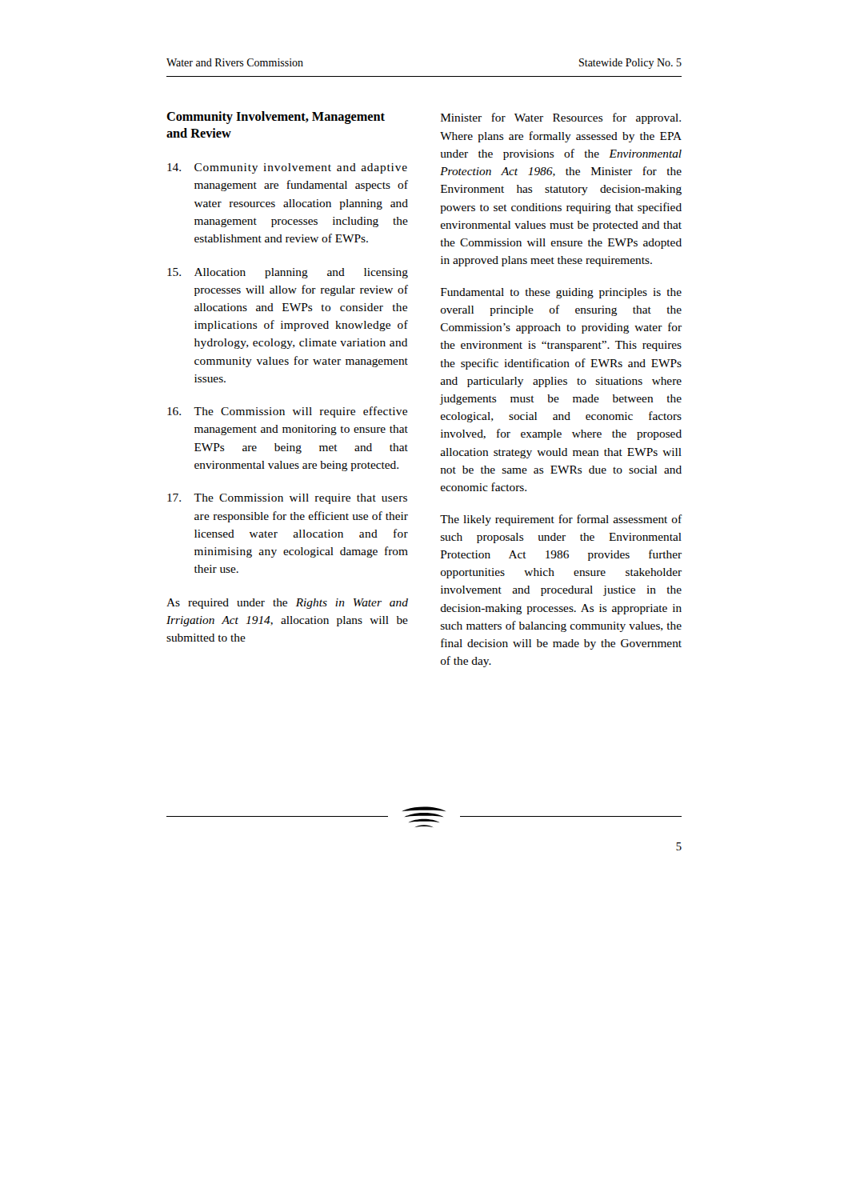Water and Rivers Commission
Statewide Policy No. 5
Community Involvement, Management and Review
14. Community involvement and adaptive management are fundamental aspects of water resources allocation planning and management processes including the establishment and review of EWPs.
15. Allocation planning and licensing processes will allow for regular review of allocations and EWPs to consider the implications of improved knowledge of hydrology, ecology, climate variation and community values for water management issues.
16. The Commission will require effective management and monitoring to ensure that EWPs are being met and that environmental values are being protected.
17. The Commission will require that users are responsible for the efficient use of their licensed water allocation and for minimising any ecological damage from their use.
As required under the Rights in Water and Irrigation Act 1914, allocation plans will be submitted to the
Minister for Water Resources for approval. Where plans are formally assessed by the EPA under the provisions of the Environmental Protection Act 1986, the Minister for the Environment has statutory decision-making powers to set conditions requiring that specified environmental values must be protected and that the Commission will ensure the EWPs adopted in approved plans meet these requirements.
Fundamental to these guiding principles is the overall principle of ensuring that the Commission’s approach to providing water for the environment is “transparent”. This requires the specific identification of EWRs and EWPs and particularly applies to situations where judgements must be made between the ecological, social and economic factors involved, for example where the proposed allocation strategy would mean that EWPs will not be the same as EWRs due to social and economic factors.
The likely requirement for formal assessment of such proposals under the Environmental Protection Act 1986 provides further opportunities which ensure stakeholder involvement and procedural justice in the decision-making processes. As is appropriate in such matters of balancing community values, the final decision will be made by the Government of the day.
5